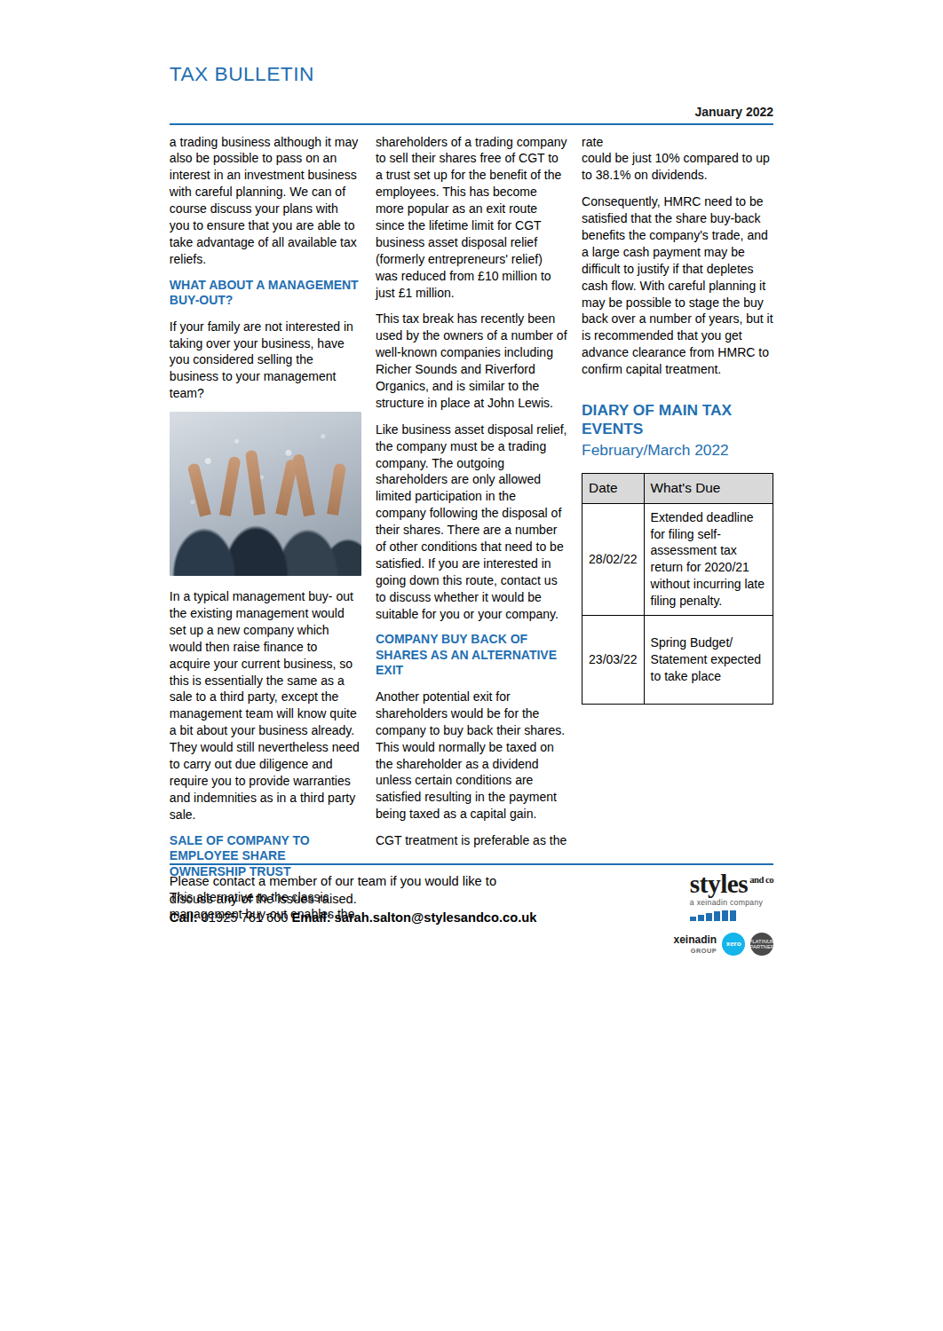TAX BULLETIN
January 2022
a trading business although it may also be possible to pass on an interest in an investment business with careful planning. We can of course discuss your plans with you to ensure that you are able to take advantage of all available tax reliefs.
What about a management buy-out?
If your family are not interested in taking over your business, have you considered selling the business to your management team?
In a typical management buy- out the existing management would set up a new company which would then raise finance to acquire your current business, so this is essentially the same as a sale to a third party, except the management team will know quite a bit about your business already. They would still nevertheless need to carry out due diligence and require you to provide warranties and indemnities as in a third party sale.
Sale of company to employee share ownership trust
This alternative to the classic management buy-out enables the
shareholders of a trading company to sell their shares free of CGT to a trust set up for the benefit of the employees. This has become more popular as an exit route since the lifetime limit for CGT business asset disposal relief (formerly entrepreneurs' relief) was reduced from £10 million to just £1 million.
This tax break has recently been used by the owners of a number of well-known companies including Richer Sounds and Riverford Organics, and is similar to the structure in place at John Lewis.
Like business asset disposal relief, the company must be a trading company. The outgoing shareholders are only allowed limited participation in the company following the disposal of their shares. There are a number of other conditions that need to be satisfied. If you are interested in going down this route, contact us to discuss whether it would be suitable for you or your company.
Company buy back of shares as an alternative exit
Another potential exit for shareholders would be for the company to buy back their shares. This would normally be taxed on the shareholder as a dividend unless certain conditions are satisfied resulting in the payment being taxed as a capital gain.
CGT treatment is preferable as the
rate
could be just 10% compared to up to 38.1% on dividends.
Consequently, HMRC need to be satisfied that the share buy-back benefits the company's trade, and a large cash payment may be difficult to justify if that depletes cash flow. With careful planning it may be possible to stage the buy back over a number of years, but it is recommended that you get advance clearance from HMRC to confirm capital treatment.
DIARY OF MAIN TAX EVENTS
February/March 2022
| Date | What's Due |
| --- | --- |
| 28/02/22 | Extended deadline for filing self-assessment tax return for 2020/21 without incurring late filing penalty. |
| 23/03/22 | Spring Budget/ Statement expected to take place |
Please contact a member of our team if you would like to
discuss any of the issues raised.
Call: 01925 761 600 Email: sarah.salton@stylesandco.co.uk
stylesand co
a xeinadin company
xeinadinGROUP
xero
PLATINUM
PARTNER